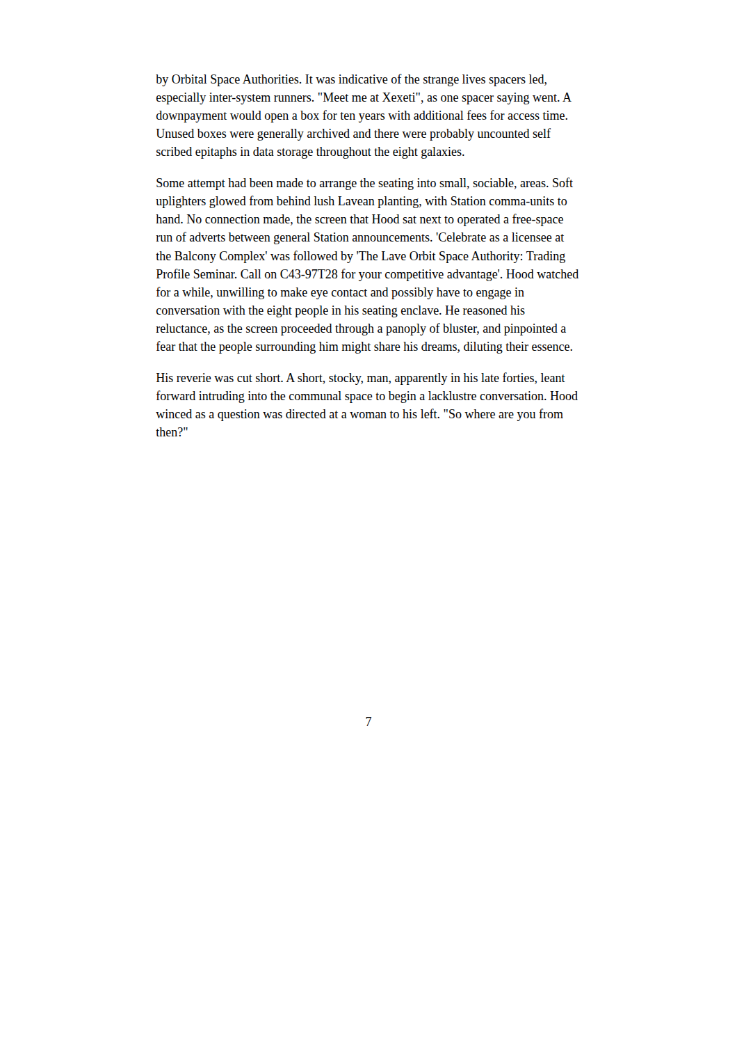by Orbital Space Authorities. It was indicative of the strange lives spacers led, especially inter-system runners. "Meet me at Xexeti", as one spacer saying went. A downpayment would open a box for ten years with additional fees for access time. Unused boxes were generally archived and there were probably uncounted self scribed epitaphs in data storage throughout the eight galaxies.
Some attempt had been made to arrange the seating into small, sociable, areas. Soft uplighters glowed from behind lush Lavean planting, with Station comma-units to hand. No connection made, the screen that Hood sat next to operated a free-space run of adverts between general Station announcements. 'Celebrate as a licensee at the Balcony Complex' was followed by 'The Lave Orbit Space Authority: Trading Profile Seminar. Call on C43-97T28 for your competitive advantage'. Hood watched for a while, unwilling to make eye contact and possibly have to engage in conversation with the eight people in his seating enclave. He reasoned his reluctance, as the screen proceeded through a panoply of bluster, and pinpointed a fear that the people surrounding him might share his dreams, diluting their essence.
His reverie was cut short. A short, stocky, man, apparently in his late forties, leant forward intruding into the communal space to begin a lacklustre conversation. Hood winced as a question was directed at a woman to his left. "So where are you from then?"
7